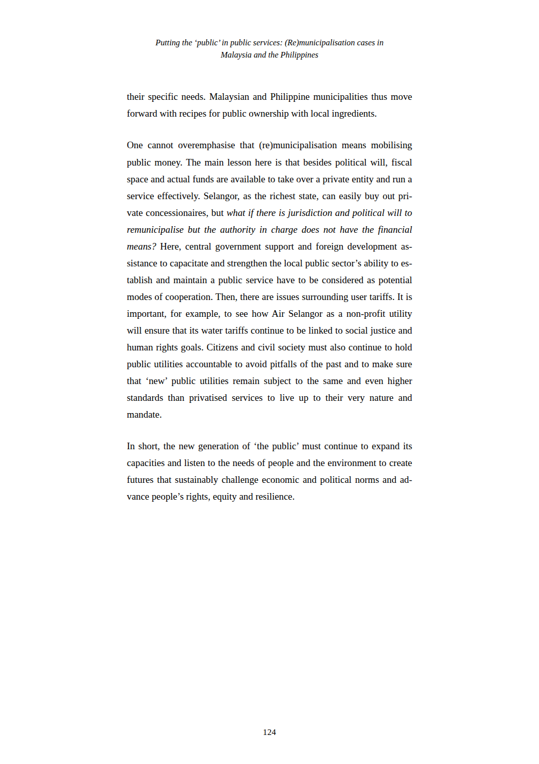Putting the ‘public’ in public services: (Re)municipalisation cases in
Malaysia and the Philippines
their specific needs. Malaysian and Philippine municipalities thus move forward with recipes for public ownership with local ingredients.
One cannot overemphasise that (re)municipalisation means mobilising public money. The main lesson here is that besides political will, fiscal space and actual funds are available to take over a private entity and run a service effectively. Selangor, as the richest state, can easily buy out private concessionaires, but what if there is jurisdiction and political will to remunicipalise but the authority in charge does not have the financial means? Here, central government support and foreign development assistance to capacitate and strengthen the local public sector’s ability to establish and maintain a public service have to be considered as potential modes of cooperation. Then, there are issues surrounding user tariffs. It is important, for example, to see how Air Selangor as a non-profit utility will ensure that its water tariffs continue to be linked to social justice and human rights goals. Citizens and civil society must also continue to hold public utilities accountable to avoid pitfalls of the past and to make sure that ‘new’ public utilities remain subject to the same and even higher standards than privatised services to live up to their very nature and mandate.
In short, the new generation of ‘the public’ must continue to expand its capacities and listen to the needs of people and the environment to create futures that sustainably challenge economic and political norms and advance people’s rights, equity and resilience.
124